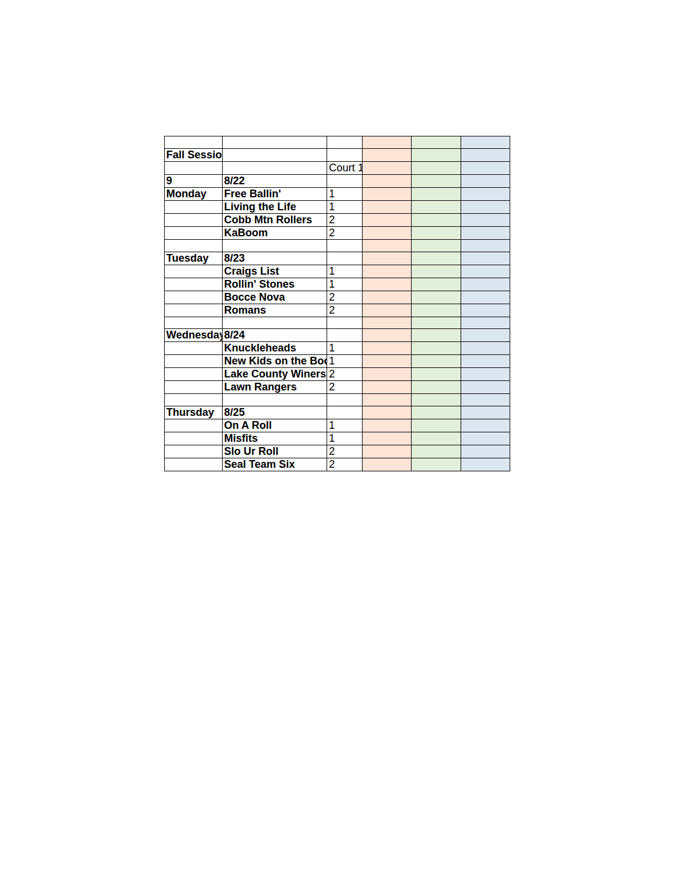| Fall Session | | | | | |
| | | Court 1 | | | |
| 9 | 8/22 | | | | |
| Monday | Free Ballin' | 1 | | | |
| | Living the Life | 1 | | | |
| | Cobb Mtn Rollers | 2 | | | |
| | KaBoom | 2 | | | |
| Tuesday | 8/23 | | | | |
| | Craigs List | 1 | | | |
| | Rollin' Stones | 1 | | | |
| | Bocce Nova | 2 | | | |
| | Romans | 2 | | | |
| Wednesday | 8/24 | | | | |
| | Knuckleheads | 1 | | | |
| | New Kids on the Bocce | 1 | | | |
| | Lake County Winers | 2 | | | |
| | Lawn Rangers | 2 | | | |
| Thursday | 8/25 | | | | |
| | On A Roll | 1 | | | |
| | Misfits | 1 | | | |
| | Slo Ur Roll | 2 | | | |
| | Seal Team Six | 2 | | | |